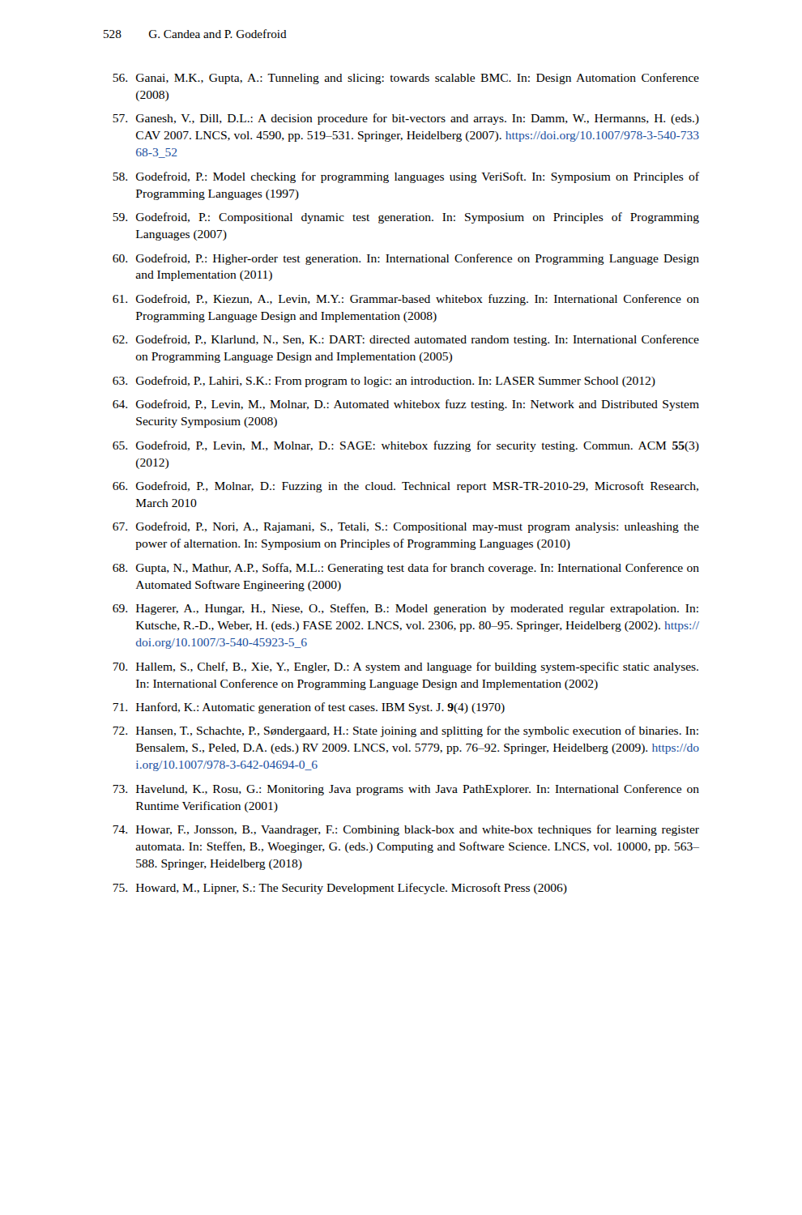528 G. Candea and P. Godefroid
56. Ganai, M.K., Gupta, A.: Tunneling and slicing: towards scalable BMC. In: Design Automation Conference (2008)
57. Ganesh, V., Dill, D.L.: A decision procedure for bit-vectors and arrays. In: Damm, W., Hermanns, H. (eds.) CAV 2007. LNCS, vol. 4590, pp. 519–531. Springer, Heidelberg (2007). https://doi.org/10.1007/978-3-540-73368-3_52
58. Godefroid, P.: Model checking for programming languages using VeriSoft. In: Symposium on Principles of Programming Languages (1997)
59. Godefroid, P.: Compositional dynamic test generation. In: Symposium on Principles of Programming Languages (2007)
60. Godefroid, P.: Higher-order test generation. In: International Conference on Programming Language Design and Implementation (2011)
61. Godefroid, P., Kiezun, A., Levin, M.Y.: Grammar-based whitebox fuzzing. In: International Conference on Programming Language Design and Implementation (2008)
62. Godefroid, P., Klarlund, N., Sen, K.: DART: directed automated random testing. In: International Conference on Programming Language Design and Implementation (2005)
63. Godefroid, P., Lahiri, S.K.: From program to logic: an introduction. In: LASER Summer School (2012)
64. Godefroid, P., Levin, M., Molnar, D.: Automated whitebox fuzz testing. In: Network and Distributed System Security Symposium (2008)
65. Godefroid, P., Levin, M., Molnar, D.: SAGE: whitebox fuzzing for security testing. Commun. ACM 55(3) (2012)
66. Godefroid, P., Molnar, D.: Fuzzing in the cloud. Technical report MSR-TR-2010-29, Microsoft Research, March 2010
67. Godefroid, P., Nori, A., Rajamani, S., Tetali, S.: Compositional may-must program analysis: unleashing the power of alternation. In: Symposium on Principles of Programming Languages (2010)
68. Gupta, N., Mathur, A.P., Soffa, M.L.: Generating test data for branch coverage. In: International Conference on Automated Software Engineering (2000)
69. Hagerer, A., Hungar, H., Niese, O., Steffen, B.: Model generation by moderated regular extrapolation. In: Kutsche, R.-D., Weber, H. (eds.) FASE 2002. LNCS, vol. 2306, pp. 80–95. Springer, Heidelberg (2002). https://doi.org/10.1007/3-540-45923-5_6
70. Hallem, S., Chelf, B., Xie, Y., Engler, D.: A system and language for building system-specific static analyses. In: International Conference on Programming Language Design and Implementation (2002)
71. Hanford, K.: Automatic generation of test cases. IBM Syst. J. 9(4) (1970)
72. Hansen, T., Schachte, P., Søndergaard, H.: State joining and splitting for the symbolic execution of binaries. In: Bensalem, S., Peled, D.A. (eds.) RV 2009. LNCS, vol. 5779, pp. 76–92. Springer, Heidelberg (2009). https://doi.org/10.1007/978-3-642-04694-0_6
73. Havelund, K., Rosu, G.: Monitoring Java programs with Java PathExplorer. In: International Conference on Runtime Verification (2001)
74. Howar, F., Jonsson, B., Vaandrager, F.: Combining black-box and white-box techniques for learning register automata. In: Steffen, B., Woeginger, G. (eds.) Computing and Software Science. LNCS, vol. 10000, pp. 563–588. Springer, Heidelberg (2018)
75. Howard, M., Lipner, S.: The Security Development Lifecycle. Microsoft Press (2006)